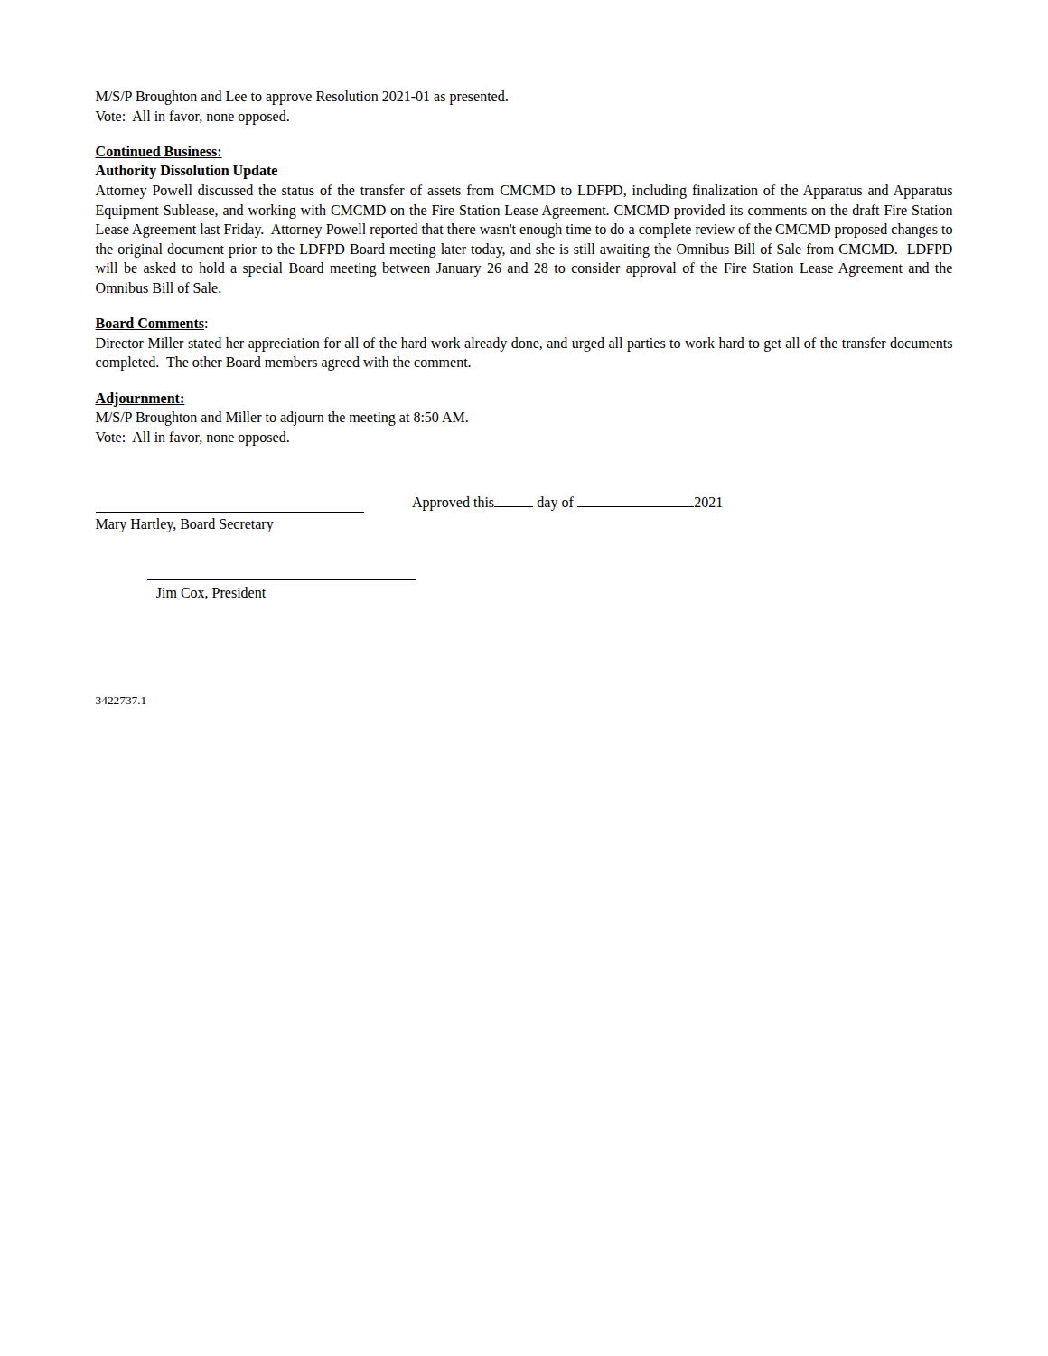M/S/P Broughton and Lee to approve Resolution 2021-01 as presented.
Vote: All in favor, none opposed.
Continued Business:
Authority Dissolution Update
Attorney Powell discussed the status of the transfer of assets from CMCMD to LDFPD, including finalization of the Apparatus and Apparatus Equipment Sublease, and working with CMCMD on the Fire Station Lease Agreement. CMCMD provided its comments on the draft Fire Station Lease Agreement last Friday. Attorney Powell reported that there wasn't enough time to do a complete review of the CMCMD proposed changes to the original document prior to the LDFPD Board meeting later today, and she is still awaiting the Omnibus Bill of Sale from CMCMD. LDFPD will be asked to hold a special Board meeting between January 26 and 28 to consider approval of the Fire Station Lease Agreement and the Omnibus Bill of Sale.
Board Comments
:
Director Miller stated her appreciation for all of the hard work already done, and urged all parties to work hard to get all of the transfer documents completed. The other Board members agreed with the comment.
Adjournment:
M/S/P Broughton and Miller to adjourn the meeting at 8:50 AM.
Vote: All in favor, none opposed.
Approved this day of 2021
Mary Hartley, Board Secretary
Jim Cox, President
3422737.1